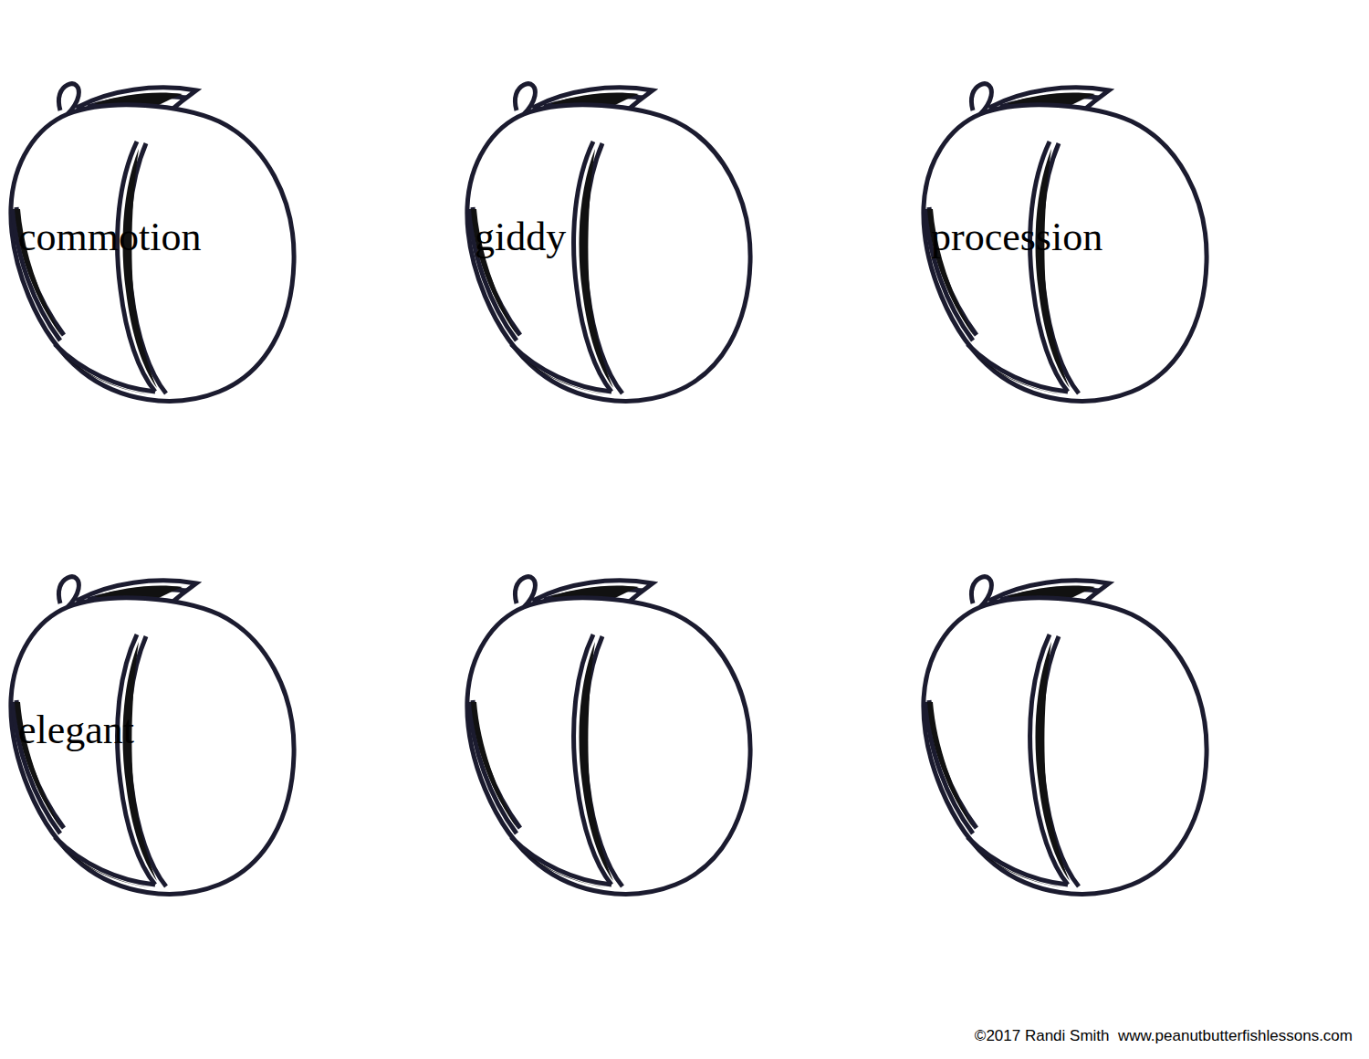commotion
giddy
procession
elegant
©2017 Randi Smith www.peanutbutterfishlessons.com